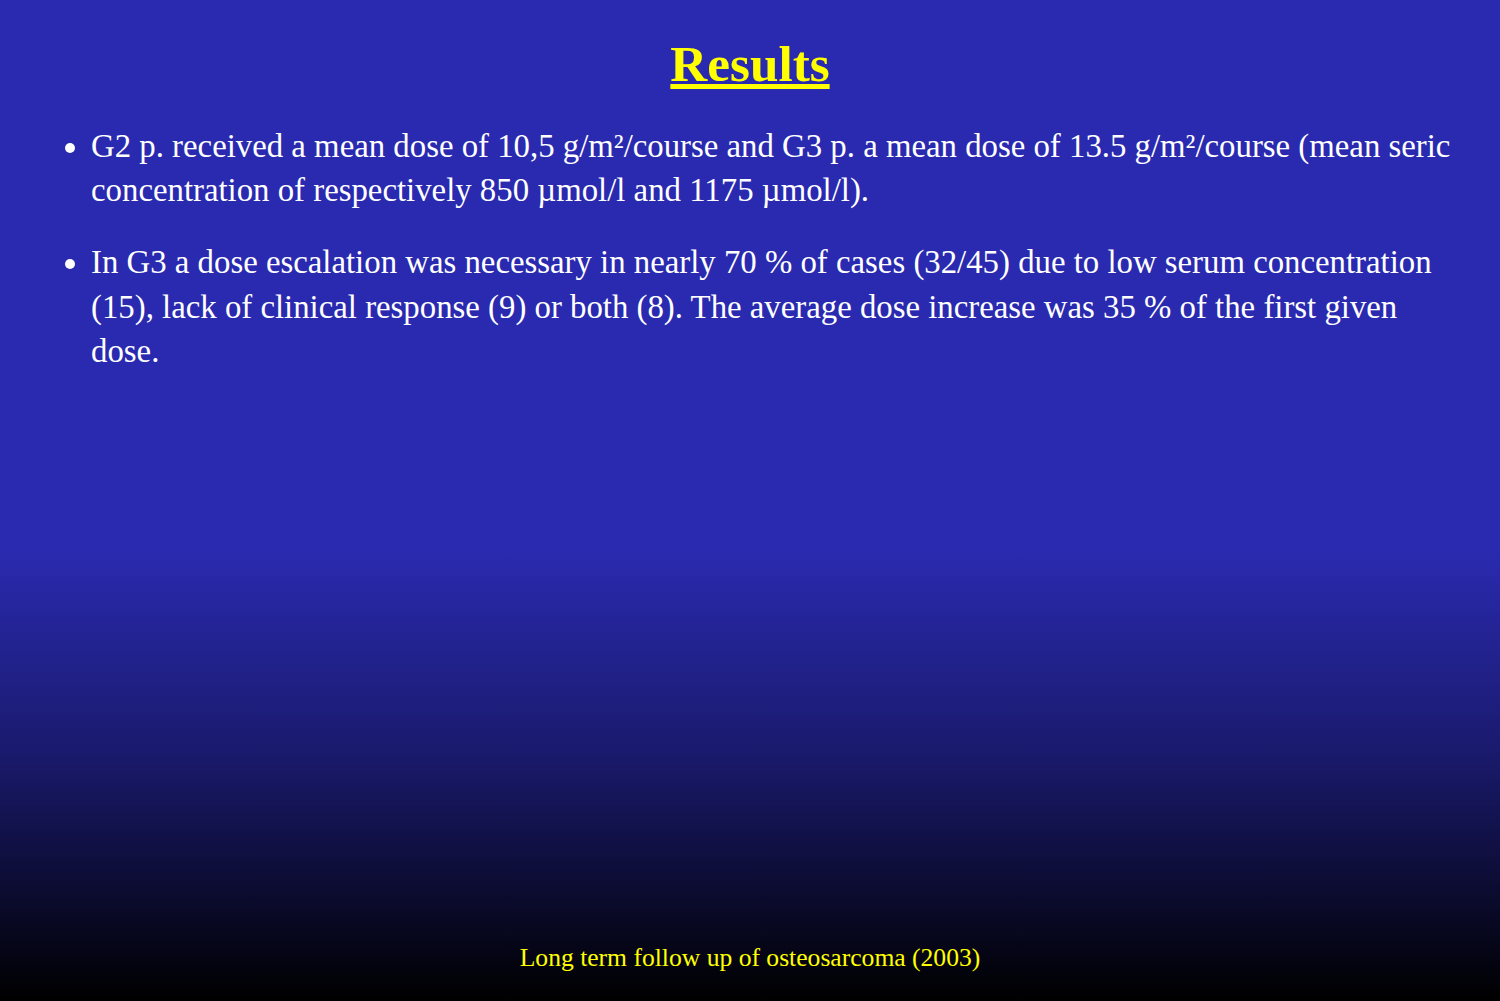Results
G2 p. received a mean dose of 10,5 g/m²/course and G3 p. a mean dose of 13.5 g/m²/course (mean seric concentration of respectively 850 µmol/l and 1175 µmol/l).
In G3 a dose escalation was necessary in nearly 70 % of cases (32/45) due to low serum concentration (15), lack of clinical response (9) or both (8). The average dose increase was 35 % of the first given dose.
Long term follow up of osteosarcoma (2003)